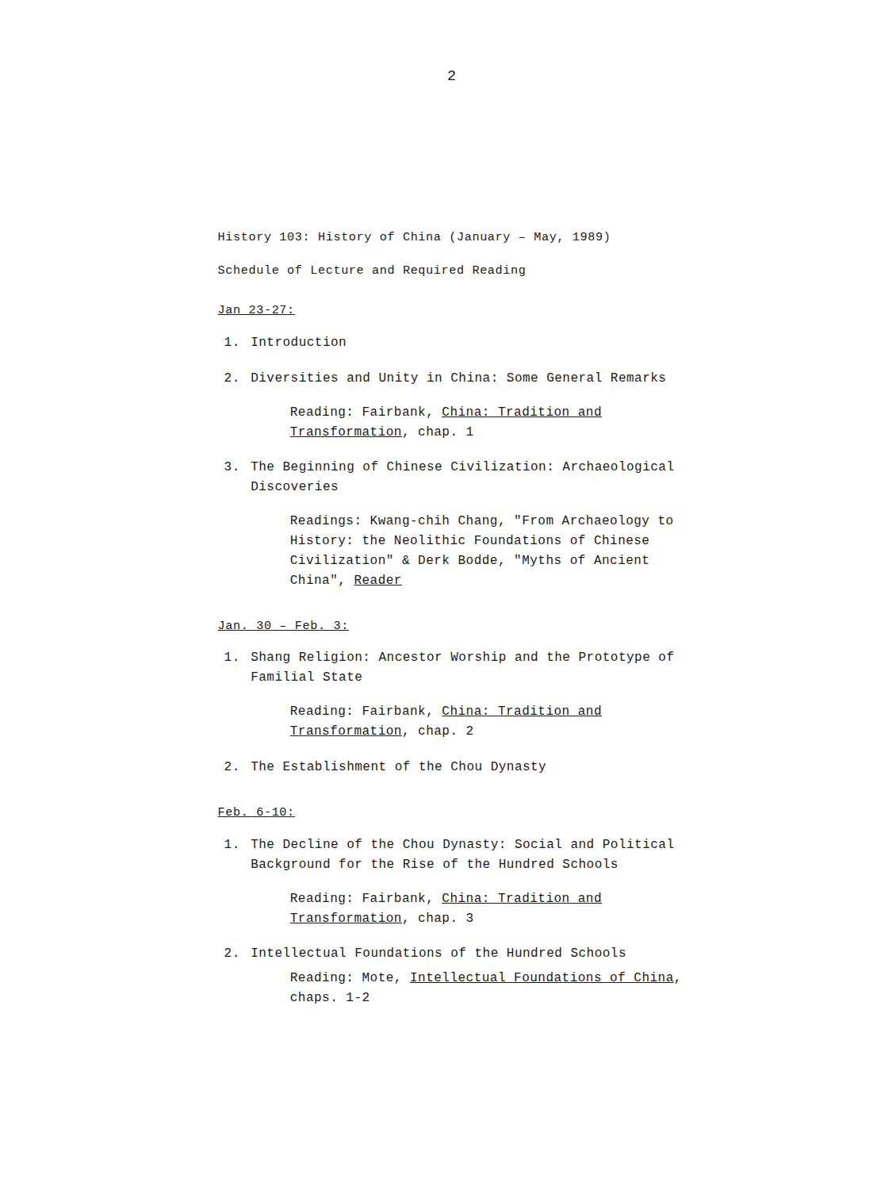2
History 103: History of China (January – May, 1989)
Schedule of Lecture and Required Reading
Jan 23-27:
1. Introduction
2. Diversities and Unity in China: Some General Remarks
Reading: Fairbank, China: Tradition and Transformation, chap. 1
3. The Beginning of Chinese Civilization: Archaeological Discoveries
Readings: Kwang-chih Chang, "From Archaeology to History: the Neolithic Foundations of Chinese Civilization" & Derk Bodde, "Myths of Ancient China", Reader
Jan. 30 – Feb. 3:
1. Shang Religion: Ancestor Worship and the Prototype of Familial State
Reading: Fairbank, China: Tradition and Transformation, chap. 2
2. The Establishment of the Chou Dynasty
Feb. 6-10:
1. The Decline of the Chou Dynasty: Social and Political Background for the Rise of the Hundred Schools
Reading: Fairbank, China: Tradition and Transformation, chap. 3
2. Intellectual Foundations of the Hundred Schools
Reading: Mote, Intellectual Foundations of China, chaps. 1-2